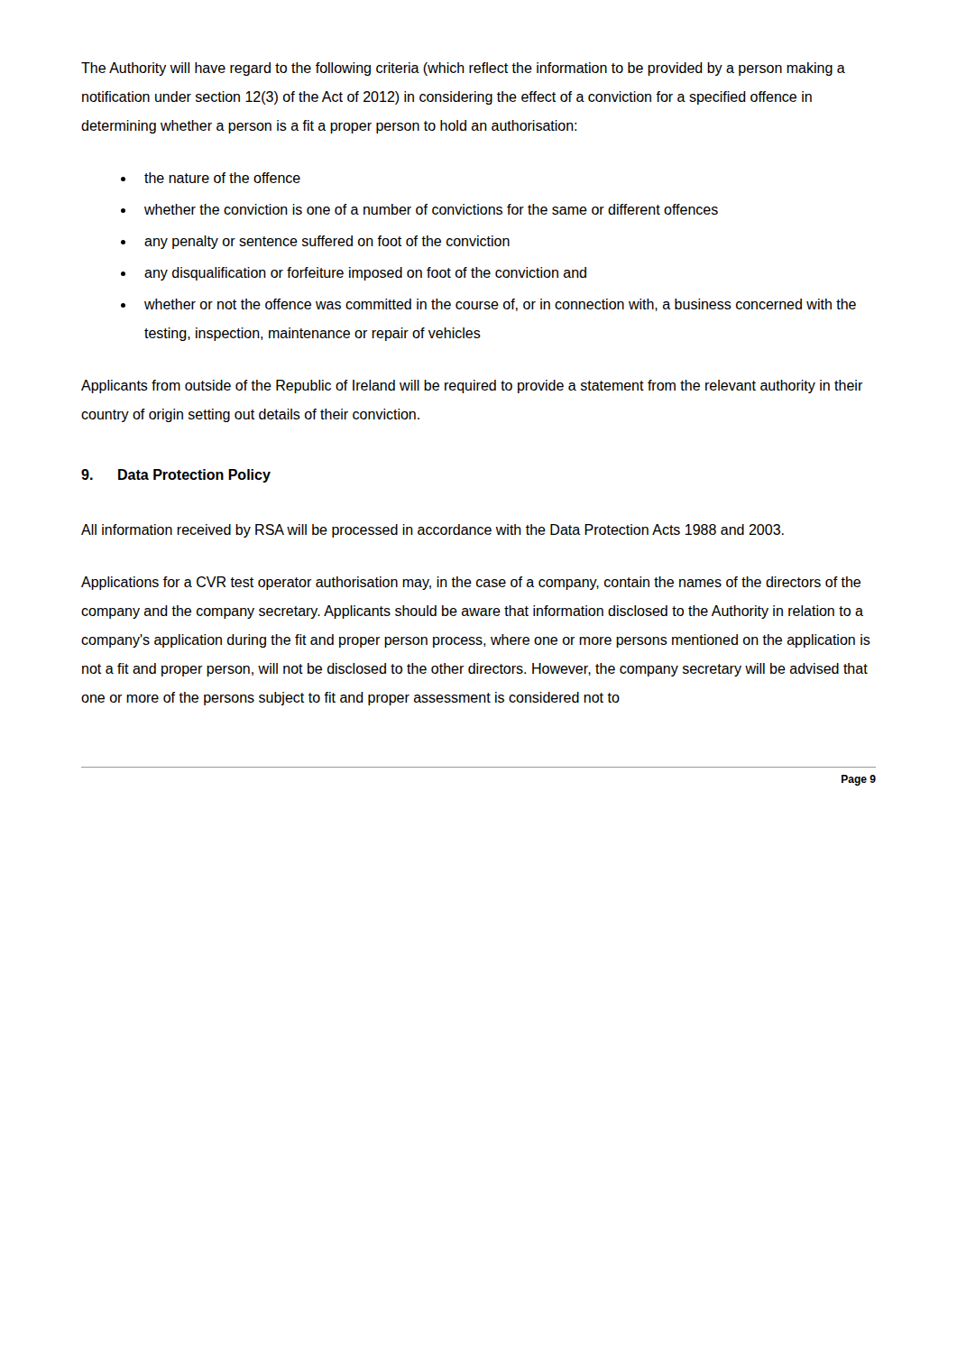The Authority will have regard to the following criteria (which reflect the information to be provided by a person making a notification under section 12(3) of the Act of 2012) in considering the effect of a conviction for a specified offence in determining whether a person is a fit a proper person to hold an authorisation:
the nature of the offence
whether the conviction is one of a number of convictions for the same or different offences
any penalty or sentence suffered on foot of the conviction
any disqualification or forfeiture imposed on foot of the conviction and
whether or not the offence was committed in the course of, or in connection with, a business concerned with the testing, inspection, maintenance or repair of vehicles
Applicants from outside of the Republic of Ireland will be required to provide a statement from the relevant authority in their country of origin setting out details of their conviction.
9. Data Protection Policy
All information received by RSA will be processed in accordance with the Data Protection Acts 1988 and 2003.
Applications for a CVR test operator authorisation may, in the case of a company, contain the names of the directors of the company and the company secretary. Applicants should be aware that information disclosed to the Authority in relation to a company's application during the fit and proper person process, where one or more persons mentioned on the application is not a fit and proper person, will not be disclosed to the other directors. However, the company secretary will be advised that one or more of the persons subject to fit and proper assessment is considered not to
Page 9